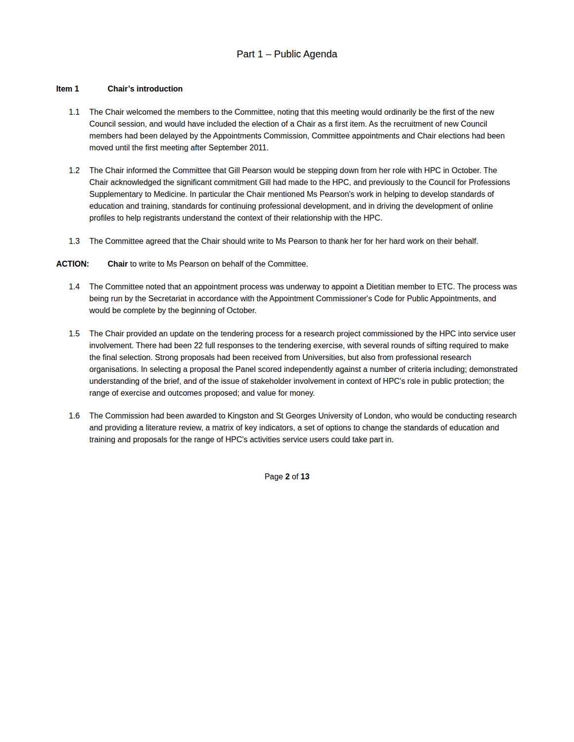Part 1 – Public Agenda
Item 1 Chair’s introduction
1.1 The Chair welcomed the members to the Committee, noting that this meeting would ordinarily be the first of the new Council session, and would have included the election of a Chair as a first item. As the recruitment of new Council members had been delayed by the Appointments Commission, Committee appointments and Chair elections had been moved until the first meeting after September 2011.
1.2 The Chair informed the Committee that Gill Pearson would be stepping down from her role with HPC in October. The Chair acknowledged the significant commitment Gill had made to the HPC, and previously to the Council for Professions Supplementary to Medicine. In particular the Chair mentioned Ms Pearson's work in helping to develop standards of education and training, standards for continuing professional development, and in driving the development of online profiles to help registrants understand the context of their relationship with the HPC.
1.3 The Committee agreed that the Chair should write to Ms Pearson to thank her for her hard work on their behalf.
ACTION: Chair to write to Ms Pearson on behalf of the Committee.
1.4 The Committee noted that an appointment process was underway to appoint a Dietitian member to ETC. The process was being run by the Secretariat in accordance with the Appointment Commissioner's Code for Public Appointments, and would be complete by the beginning of October.
1.5 The Chair provided an update on the tendering process for a research project commissioned by the HPC into service user involvement. There had been 22 full responses to the tendering exercise, with several rounds of sifting required to make the final selection. Strong proposals had been received from Universities, but also from professional research organisations. In selecting a proposal the Panel scored independently against a number of criteria including; demonstrated understanding of the brief, and of the issue of stakeholder involvement in context of HPC's role in public protection; the range of exercise and outcomes proposed; and value for money.
1.6 The Commission had been awarded to Kingston and St Georges University of London, who would be conducting research and providing a literature review, a matrix of key indicators, a set of options to change the standards of education and training and proposals for the range of HPC's activities service users could take part in.
Page 2 of 13